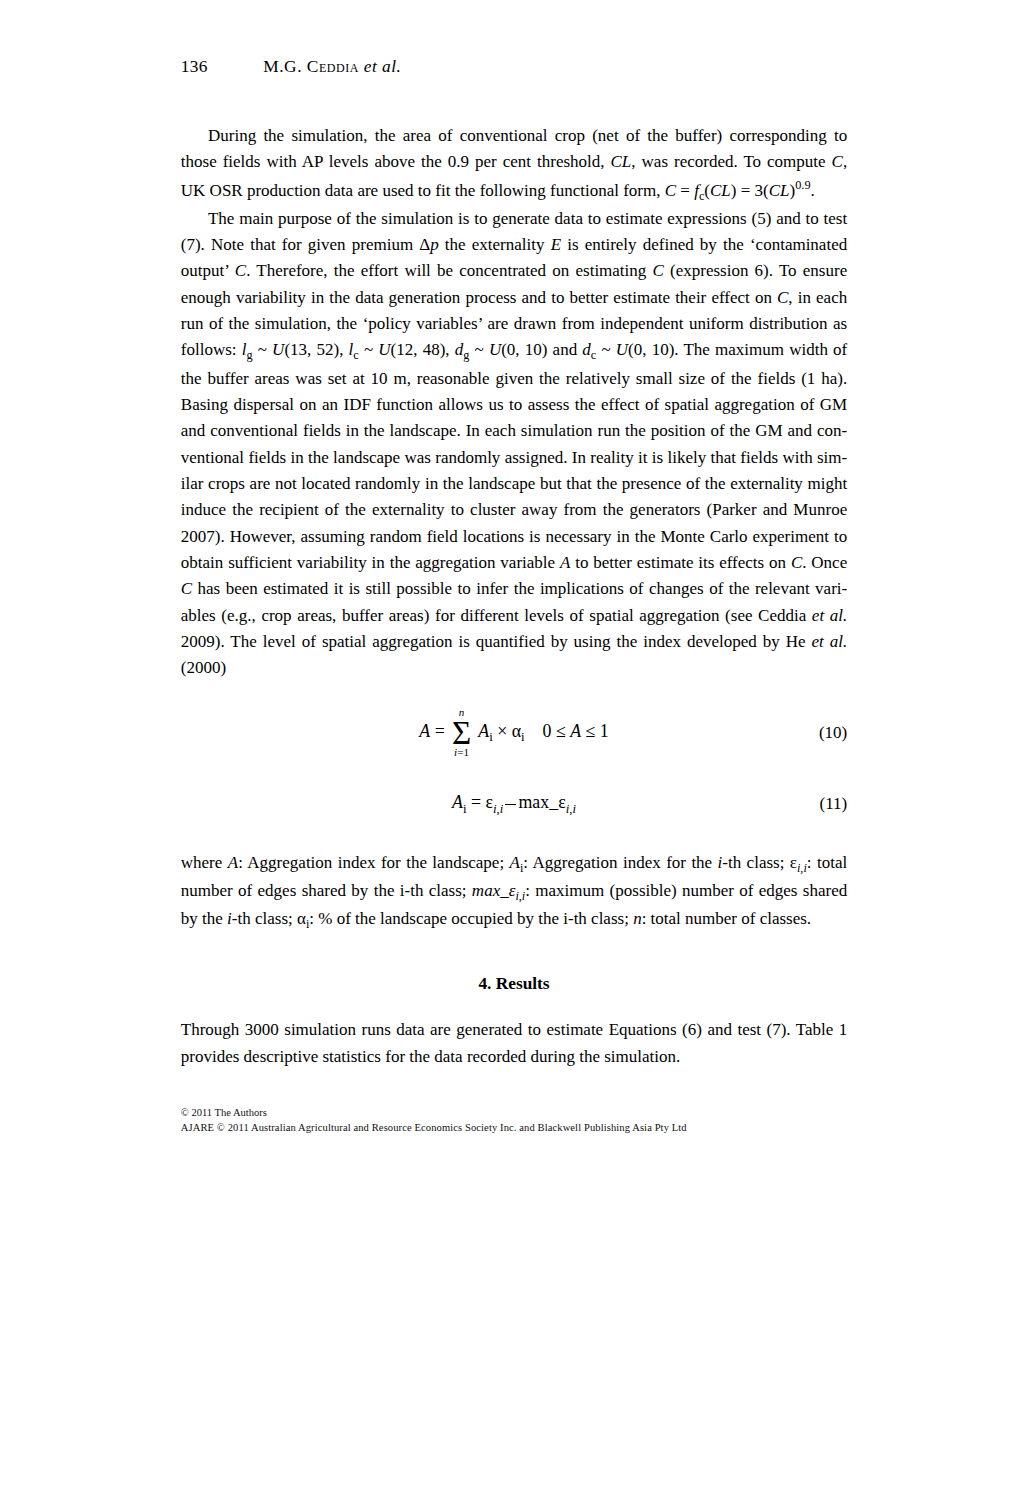136 M.G. Ceddia et al.
During the simulation, the area of conventional crop (net of the buffer) corresponding to those fields with AP levels above the 0.9 per cent threshold, CL, was recorded. To compute C, UK OSR production data are used to fit the following functional form, C = fc(CL) = 3(CL)0.9.
The main purpose of the simulation is to generate data to estimate expressions (5) and to test (7). Note that for given premium Δp the externality E is entirely defined by the ‘contaminated output’ C. Therefore, the effort will be concentrated on estimating C (expression 6). To ensure enough variability in the data generation process and to better estimate their effect on C, in each run of the simulation, the ‘policy variables’ are drawn from independent uniform distribution as follows: lg ~ U(13, 52), lc ~ U(12, 48), dg ~ U(0, 10) and dc ~ U(0, 10). The maximum width of the buffer areas was set at 10 m, reasonable given the relatively small size of the fields (1 ha). Basing dispersal on an IDF function allows us to assess the effect of spatial aggregation of GM and conventional fields in the landscape. In each simulation run the position of the GM and conventional fields in the landscape was randomly assigned. In reality it is likely that fields with similar crops are not located randomly in the landscape but that the presence of the externality might induce the recipient of the externality to cluster away from the generators (Parker and Munroe 2007). However, assuming random field locations is necessary in the Monte Carlo experiment to obtain sufficient variability in the aggregation variable A to better estimate its effects on C. Once C has been estimated it is still possible to infer the implications of changes of the relevant variables (e.g., crop areas, buffer areas) for different levels of spatial aggregation (see Ceddia et al. 2009). The level of spatial aggregation is quantified by using the index developed by He et al. (2000)
A = n Σ i=1 Ai × αi 0 ≤ A ≤ 1 (10)
Ai = εi,i max_εi,i (11)
where A: Aggregation index for the landscape; Ai: Aggregation index for the i-th class; εi,i: total number of edges shared by the i-th class; max_ε i,i: maximum (possible) number of edges shared by the i-th class; αi: % of the landscape occupied by the i-th class; n: total number of classes.
4. Results
Through 3000 simulation runs data are generated to estimate Equations (6) and test (7). Table 1 provides descriptive statistics for the data recorded during the simulation.
© 2011 The Authors
AJARE © 2011 Australian Agricultural and Resource Economics Society Inc. and Blackwell Publishing Asia Pty Ltd